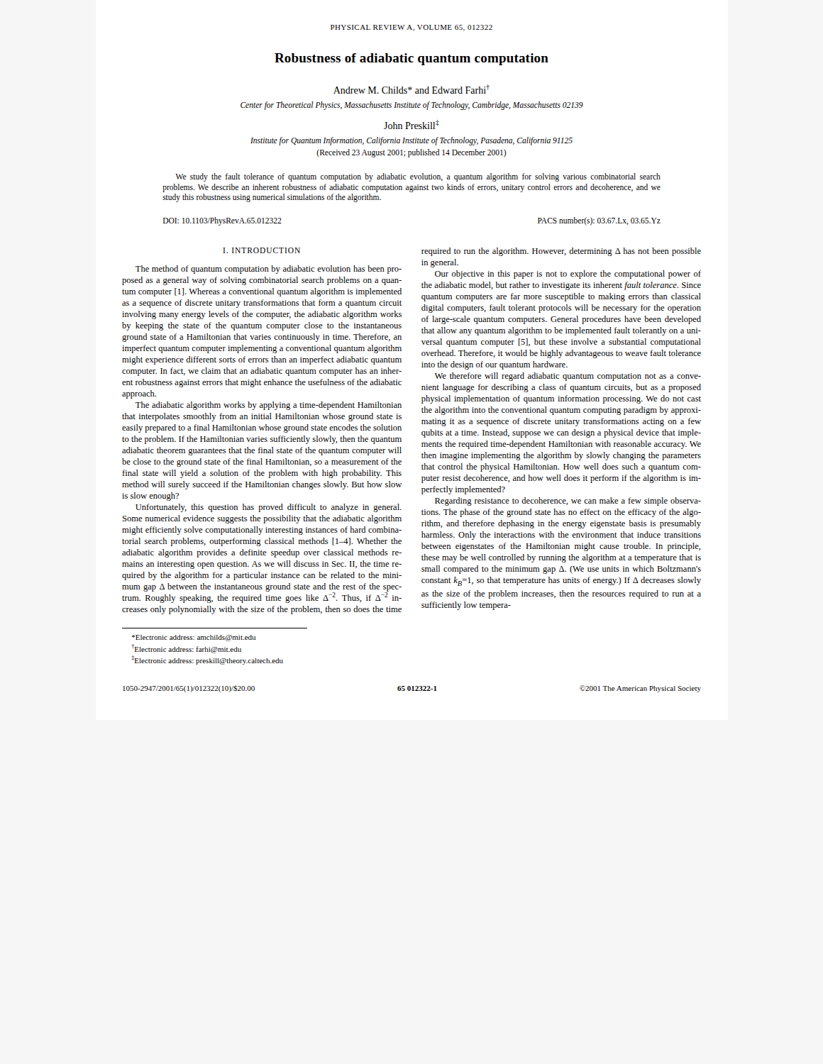PHYSICAL REVIEW A, VOLUME 65, 012322
Robustness of adiabatic quantum computation
Andrew M. Childs* and Edward Farhi†
Center for Theoretical Physics, Massachusetts Institute of Technology, Cambridge, Massachusetts 02139
John Preskill‡
Institute for Quantum Information, California Institute of Technology, Pasadena, California 91125
(Received 23 August 2001; published 14 December 2001)
We study the fault tolerance of quantum computation by adiabatic evolution, a quantum algorithm for solving various combinatorial search problems. We describe an inherent robustness of adiabatic computation against two kinds of errors, unitary control errors and decoherence, and we study this robustness using numerical simulations of the algorithm.
DOI: 10.1103/PhysRevA.65.012322 PACS number(s): 03.67.Lx, 03.65.Yz
I. INTRODUCTION
The method of quantum computation by adiabatic evolution has been proposed as a general way of solving combinatorial search problems on a quantum computer [1]. Whereas a conventional quantum algorithm is implemented as a sequence of discrete unitary transformations that form a quantum circuit involving many energy levels of the computer, the adiabatic algorithm works by keeping the state of the quantum computer close to the instantaneous ground state of a Hamiltonian that varies continuously in time. Therefore, an imperfect quantum computer implementing a conventional quantum algorithm might experience different sorts of errors than an imperfect adiabatic quantum computer. In fact, we claim that an adiabatic quantum computer has an inherent robustness against errors that might enhance the usefulness of the adiabatic approach.
The adiabatic algorithm works by applying a time-dependent Hamiltonian that interpolates smoothly from an initial Hamiltonian whose ground state is easily prepared to a final Hamiltonian whose ground state encodes the solution to the problem. If the Hamiltonian varies sufficiently slowly, then the quantum adiabatic theorem guarantees that the final state of the quantum computer will be close to the ground state of the final Hamiltonian, so a measurement of the final state will yield a solution of the problem with high probability. This method will surely succeed if the Hamiltonian changes slowly. But how slow is slow enough?
Unfortunately, this question has proved difficult to analyze in general. Some numerical evidence suggests the possibility that the adiabatic algorithm might efficiently solve computationally interesting instances of hard combinatorial search problems, outperforming classical methods [1–4]. Whether the adiabatic algorithm provides a definite speedup over classical methods remains an interesting open question. As we will discuss in Sec. II, the time required by the algorithm for a particular instance can be related to the minimum gap Δ between the instantaneous ground state and the rest of the spectrum. Roughly speaking, the required time goes like Δ−2. Thus, if Δ−2 increases only polynomially with the size of the problem, then so does the time required to run the algorithm. However, determining Δ has not been possible in general.
Our objective in this paper is not to explore the computational power of the adiabatic model, but rather to investigate its inherent fault tolerance. Since quantum computers are far more susceptible to making errors than classical digital computers, fault tolerant protocols will be necessary for the operation of large-scale quantum computers. General procedures have been developed that allow any quantum algorithm to be implemented fault tolerantly on a universal quantum computer [5], but these involve a substantial computational overhead. Therefore, it would be highly advantageous to weave fault tolerance into the design of our quantum hardware.
We therefore will regard adiabatic quantum computation not as a convenient language for describing a class of quantum circuits, but as a proposed physical implementation of quantum information processing. We do not cast the algorithm into the conventional quantum computing paradigm by approximating it as a sequence of discrete unitary transformations acting on a few qubits at a time. Instead, suppose we can design a physical device that implements the required time-dependent Hamiltonian with reasonable accuracy. We then imagine implementing the algorithm by slowly changing the parameters that control the physical Hamiltonian. How well does such a quantum computer resist decoherence, and how well does it perform if the algorithm is imperfectly implemented?
Regarding resistance to decoherence, we can make a few simple observations. The phase of the ground state has no effect on the efficacy of the algorithm, and therefore dephasing in the energy eigenstate basis is presumably harmless. Only the interactions with the environment that induce transitions between eigenstates of the Hamiltonian might cause trouble. In principle, these may be well controlled by running the algorithm at a temperature that is small compared to the minimum gap Δ. (We use units in which Boltzmann's constant kB=1, so that temperature has units of energy.) If Δ decreases slowly as the size of the problem increases, then the resources required to run at a sufficiently low tempera-
*Electronic address: amchilds@mit.edu
†Electronic address: farhi@mit.edu
‡Electronic address: preskill@theory.caltech.edu
1050-2947/2001/65(1)/012322(10)/$20.00 65 012322-1 ©2001 The American Physical Society